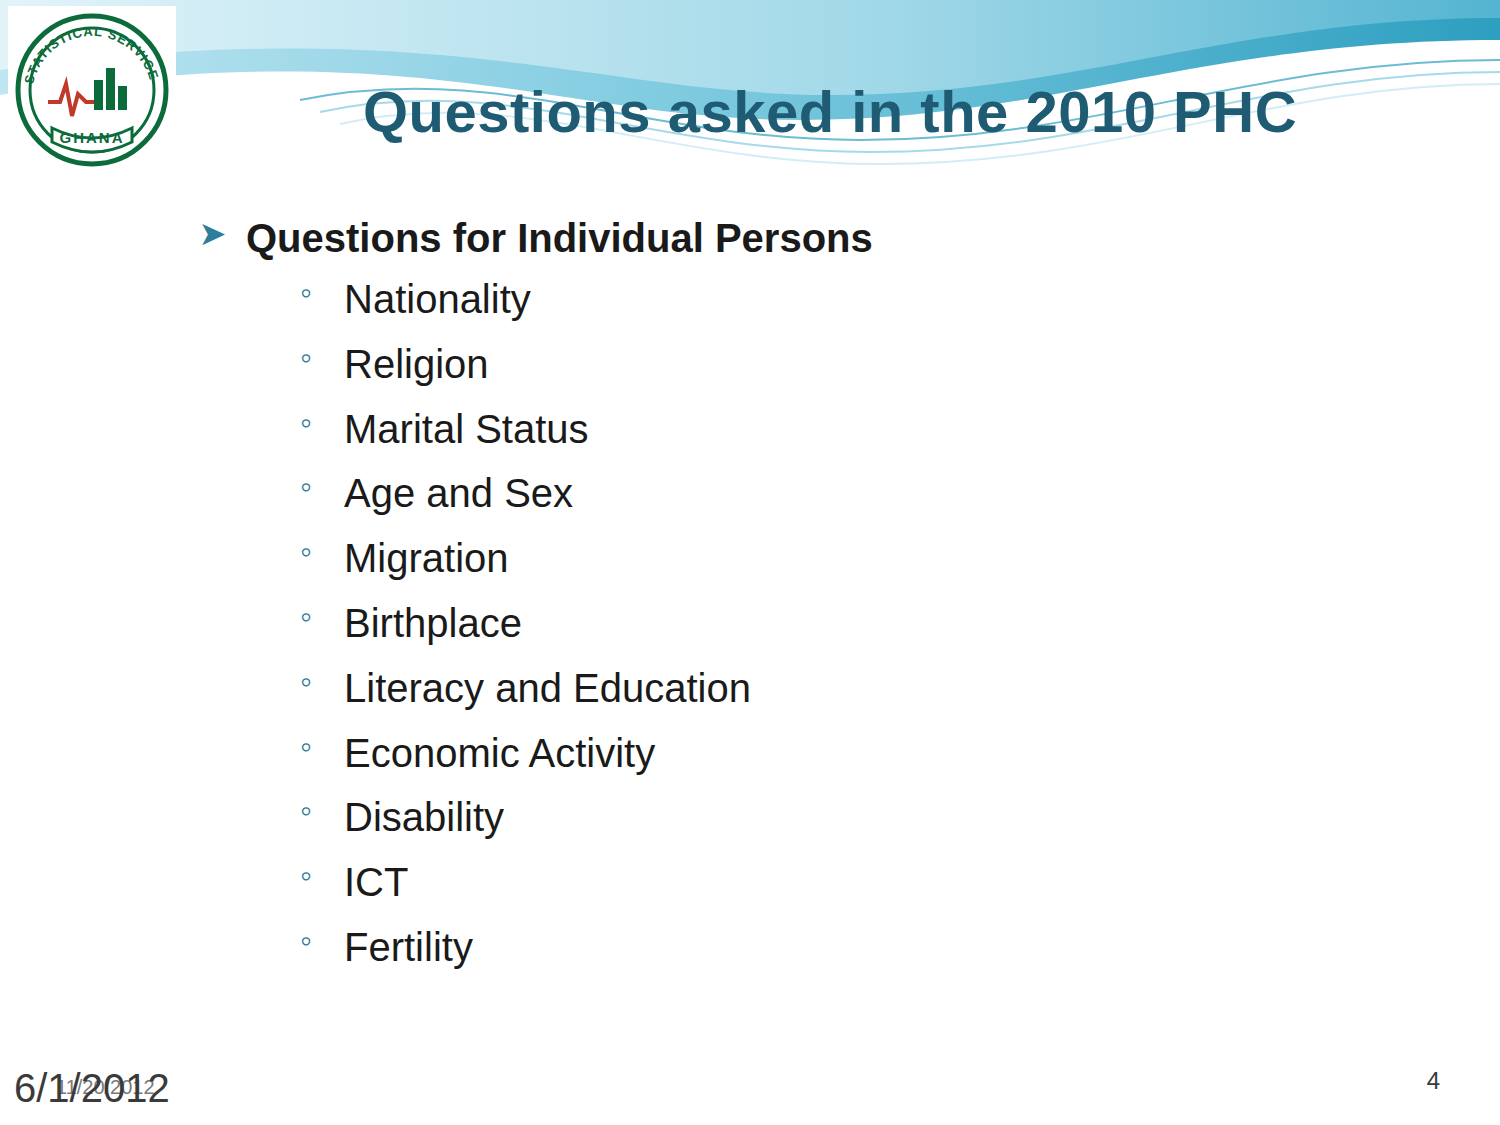STATISTICAL SERVICE GHANA
Questions asked in the 2010 PHC
Questions for Individual Persons
Nationality
Religion
Marital Status
Age and Sex
Migration
Birthplace
Literacy and Education
Economic Activity
Disability
ICT
Fertility
6/1/2012
11/20/2012
4